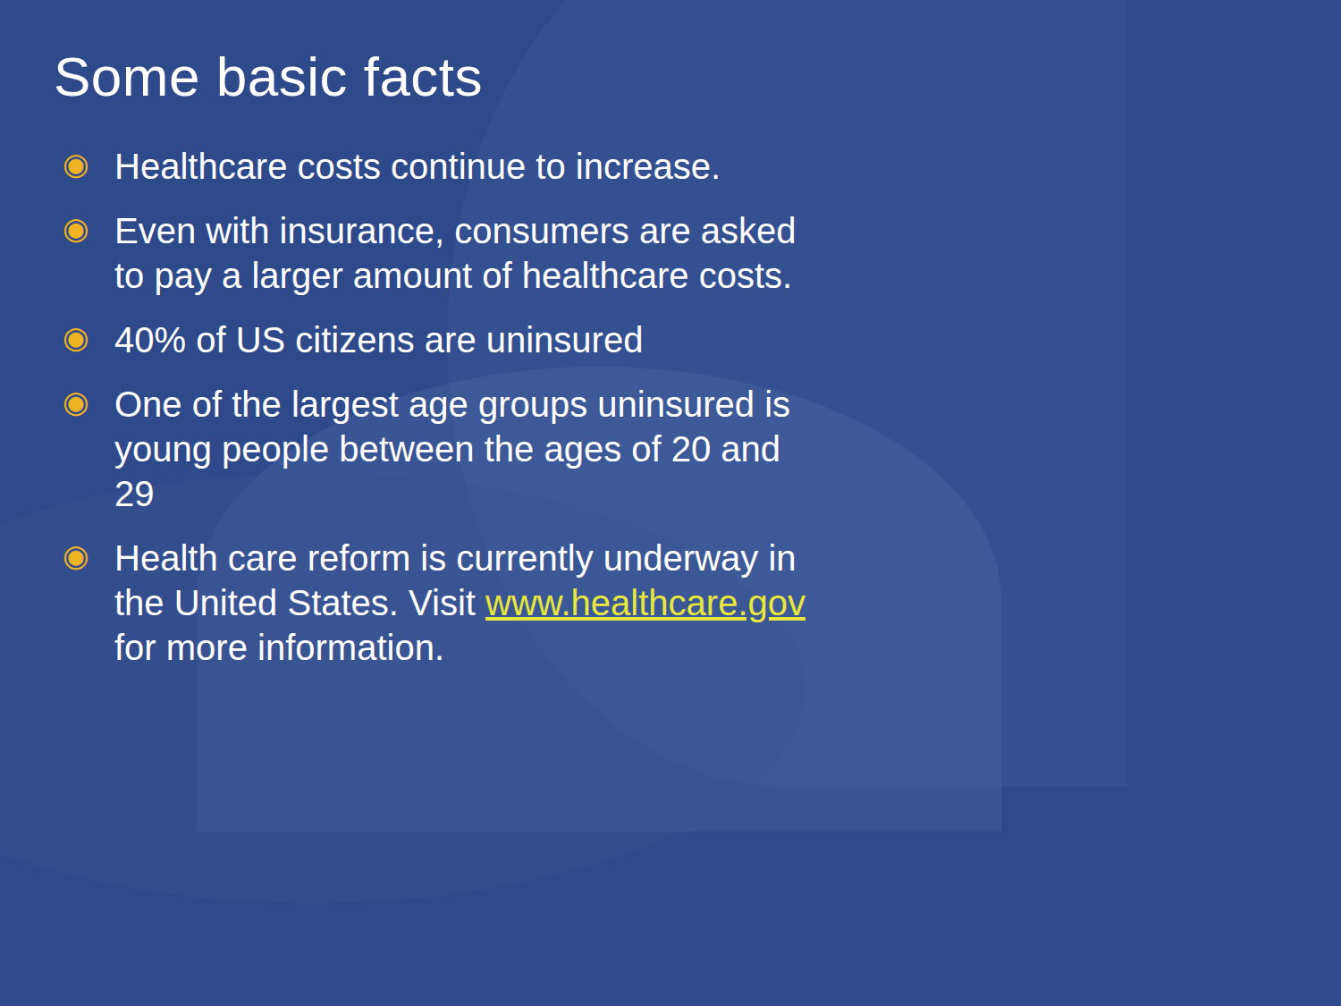Some basic facts
Healthcare costs continue to increase.
Even with insurance, consumers are asked to pay a larger amount of healthcare costs.
40% of US citizens are uninsured
One of the largest age groups uninsured is young people between the ages of 20 and 29
Health care reform is currently underway in the United States. Visit www.healthcare.gov for more information.